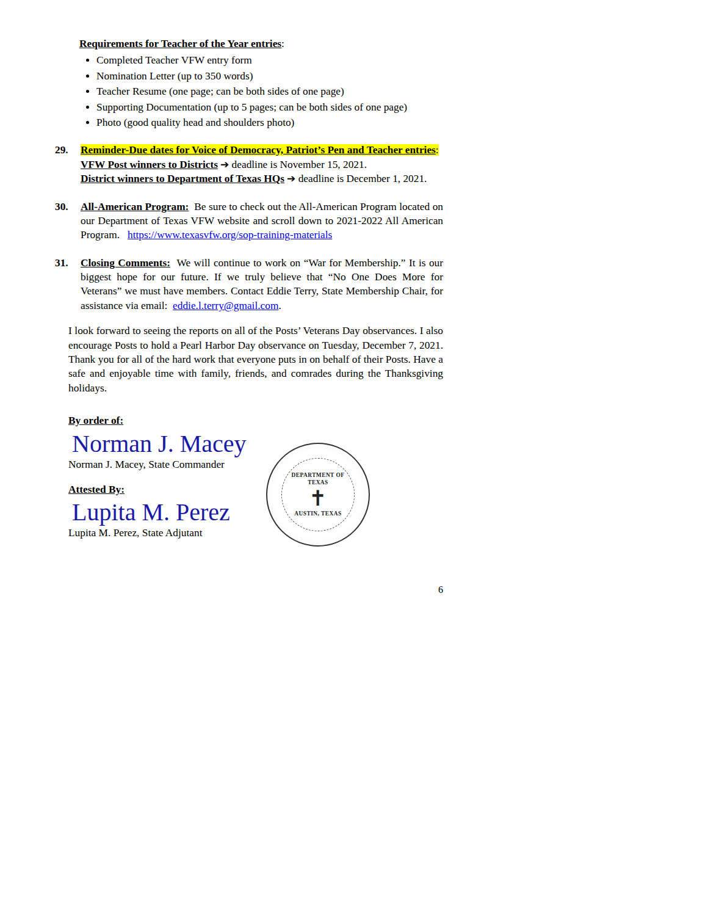Requirements for Teacher of the Year entries
:
Completed Teacher VFW entry form
Nomination Letter (up to 350 words)
Teacher Resume (one page; can be both sides of one page)
Supporting Documentation (up to 5 pages; can be both sides of one page)
Photo (good quality head and shoulders photo)
Reminder-Due dates for Voice of Democracy, Patriot’s Pen and Teacher entries:
VFW Post winners to Districts ➔ deadline is November 15, 2021.
District winners to Department of Texas HQs ➔ deadline is December 1, 2021.
All-American Program: Be sure to check out the All-American Program located on our Department of Texas VFW website and scroll down to 2021-2022 All American Program. https://www.texasvfw.org/sop-training-materials
Closing Comments: We will continue to work on “War for Membership.” It is our biggest hope for our future. If we truly believe that “No One Does More for Veterans” we must have members. Contact Eddie Terry, State Membership Chair, for assistance via email: eddie.l.terry@gmail.com.
I look forward to seeing the reports on all of the Posts’ Veterans Day observances. I also encourage Posts to hold a Pearl Harbor Day observance on Tuesday, December 7, 2021. Thank you for all of the hard work that everyone puts in on behalf of their Posts. Have a safe and enjoyable time with family, friends, and comrades during the Thanksgiving holidays.
By order of:
Norman J. Macey
Norman J. Macey, State Commander
Attested By:
Lupita M. Perez
Lupita M. Perez, State Adjutant
DEPARTMENT OF TEXAS
✝
AUSTIN, TEXAS
6